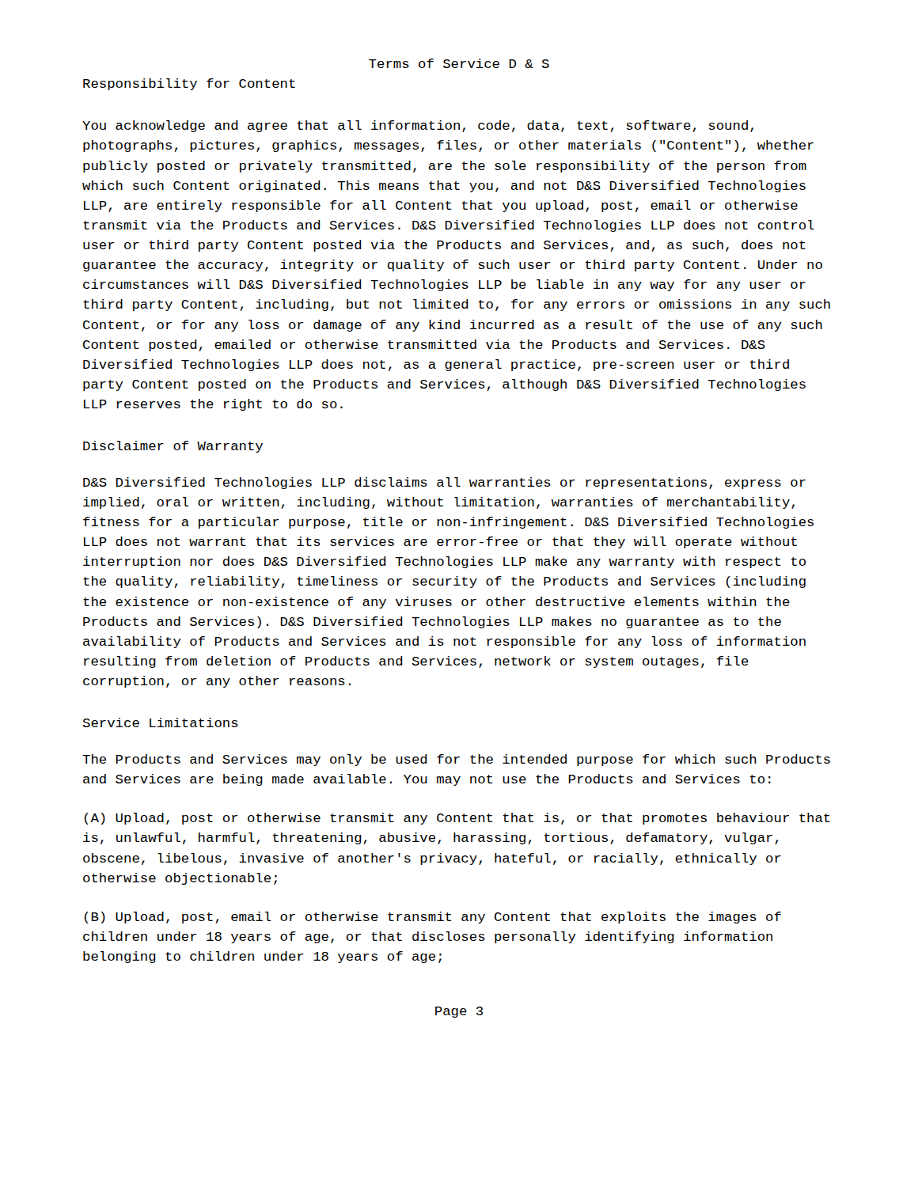Terms of Service D & S
Responsibility for Content
You acknowledge and agree that all information, code, data, text, software, sound, photographs, pictures, graphics, messages, files, or other materials ("Content"), whether publicly posted or privately transmitted, are the sole responsibility of the person from which such Content originated. This means that you, and not D&S Diversified Technologies LLP, are entirely responsible for all Content that you upload, post, email or otherwise transmit via the Products and Services. D&S Diversified Technologies LLP does not control user or third party Content posted via the Products and Services, and, as such, does not guarantee the accuracy, integrity or quality of such user or third party Content. Under no circumstances will D&S Diversified Technologies LLP be liable in any way for any user or third party Content, including, but not limited to, for any errors or omissions in any such Content, or for any loss or damage of any kind incurred as a result of the use of any such Content posted, emailed or otherwise transmitted via the Products and Services. D&S Diversified Technologies LLP does not, as a general practice, pre-screen user or third party Content posted on the Products and Services, although D&S Diversified Technologies LLP reserves the right to do so.
Disclaimer of Warranty
D&S Diversified Technologies LLP disclaims all warranties or representations, express or implied, oral or written, including, without limitation, warranties of merchantability, fitness for a particular purpose, title or non-infringement. D&S Diversified Technologies LLP does not warrant that its services are error-free or that they will operate without interruption nor does D&S Diversified Technologies LLP make any warranty with respect to the quality, reliability, timeliness or security of the Products and Services (including the existence or non-existence of any viruses or other destructive elements within the Products and Services). D&S Diversified Technologies LLP makes no guarantee as to the availability of Products and Services and is not responsible for any loss of information resulting from deletion of Products and Services, network or system outages, file corruption, or any other reasons.
Service Limitations
The Products and Services may only be used for the intended purpose for which such Products and Services are being made available. You may not use the Products and Services to:
(A) Upload, post or otherwise transmit any Content that is, or that promotes behaviour that is, unlawful, harmful, threatening, abusive, harassing, tortious, defamatory, vulgar, obscene, libelous, invasive of another's privacy, hateful, or racially, ethnically or otherwise objectionable;
(B) Upload, post, email or otherwise transmit any Content that exploits the images of children under 18 years of age, or that discloses personally identifying information belonging to children under 18 years of age;
Page 3